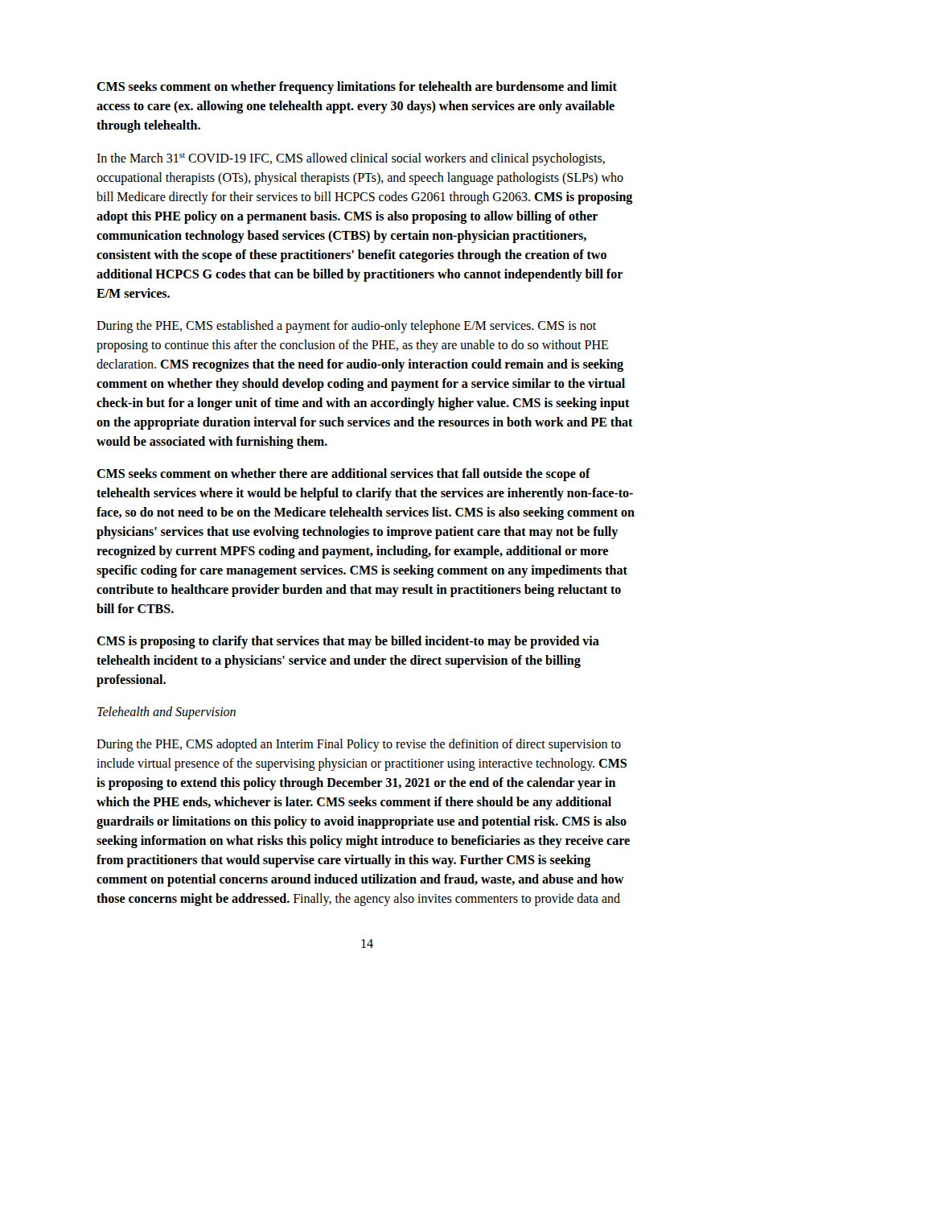CMS seeks comment on whether frequency limitations for telehealth are burdensome and limit access to care (ex. allowing one telehealth appt. every 30 days) when services are only available through telehealth.
In the March 31st COVID-19 IFC, CMS allowed clinical social workers and clinical psychologists, occupational therapists (OTs), physical therapists (PTs), and speech language pathologists (SLPs) who bill Medicare directly for their services to bill HCPCS codes G2061 through G2063. CMS is proposing adopt this PHE policy on a permanent basis. CMS is also proposing to allow billing of other communication technology based services (CTBS) by certain non-physician practitioners, consistent with the scope of these practitioners' benefit categories through the creation of two additional HCPCS G codes that can be billed by practitioners who cannot independently bill for E/M services.
During the PHE, CMS established a payment for audio-only telephone E/M services. CMS is not proposing to continue this after the conclusion of the PHE, as they are unable to do so without PHE declaration. CMS recognizes that the need for audio-only interaction could remain and is seeking comment on whether they should develop coding and payment for a service similar to the virtual check-in but for a longer unit of time and with an accordingly higher value. CMS is seeking input on the appropriate duration interval for such services and the resources in both work and PE that would be associated with furnishing them.
CMS seeks comment on whether there are additional services that fall outside the scope of telehealth services where it would be helpful to clarify that the services are inherently non-face-to-face, so do not need to be on the Medicare telehealth services list. CMS is also seeking comment on physicians' services that use evolving technologies to improve patient care that may not be fully recognized by current MPFS coding and payment, including, for example, additional or more specific coding for care management services. CMS is seeking comment on any impediments that contribute to healthcare provider burden and that may result in practitioners being reluctant to bill for CTBS.
CMS is proposing to clarify that services that may be billed incident-to may be provided via telehealth incident to a physicians' service and under the direct supervision of the billing professional.
Telehealth and Supervision
During the PHE, CMS adopted an Interim Final Policy to revise the definition of direct supervision to include virtual presence of the supervising physician or practitioner using interactive technology. CMS is proposing to extend this policy through December 31, 2021 or the end of the calendar year in which the PHE ends, whichever is later. CMS seeks comment if there should be any additional guardrails or limitations on this policy to avoid inappropriate use and potential risk. CMS is also seeking information on what risks this policy might introduce to beneficiaries as they receive care from practitioners that would supervise care virtually in this way. Further CMS is seeking comment on potential concerns around induced utilization and fraud, waste, and abuse and how those concerns might be addressed. Finally, the agency also invites commenters to provide data and
14